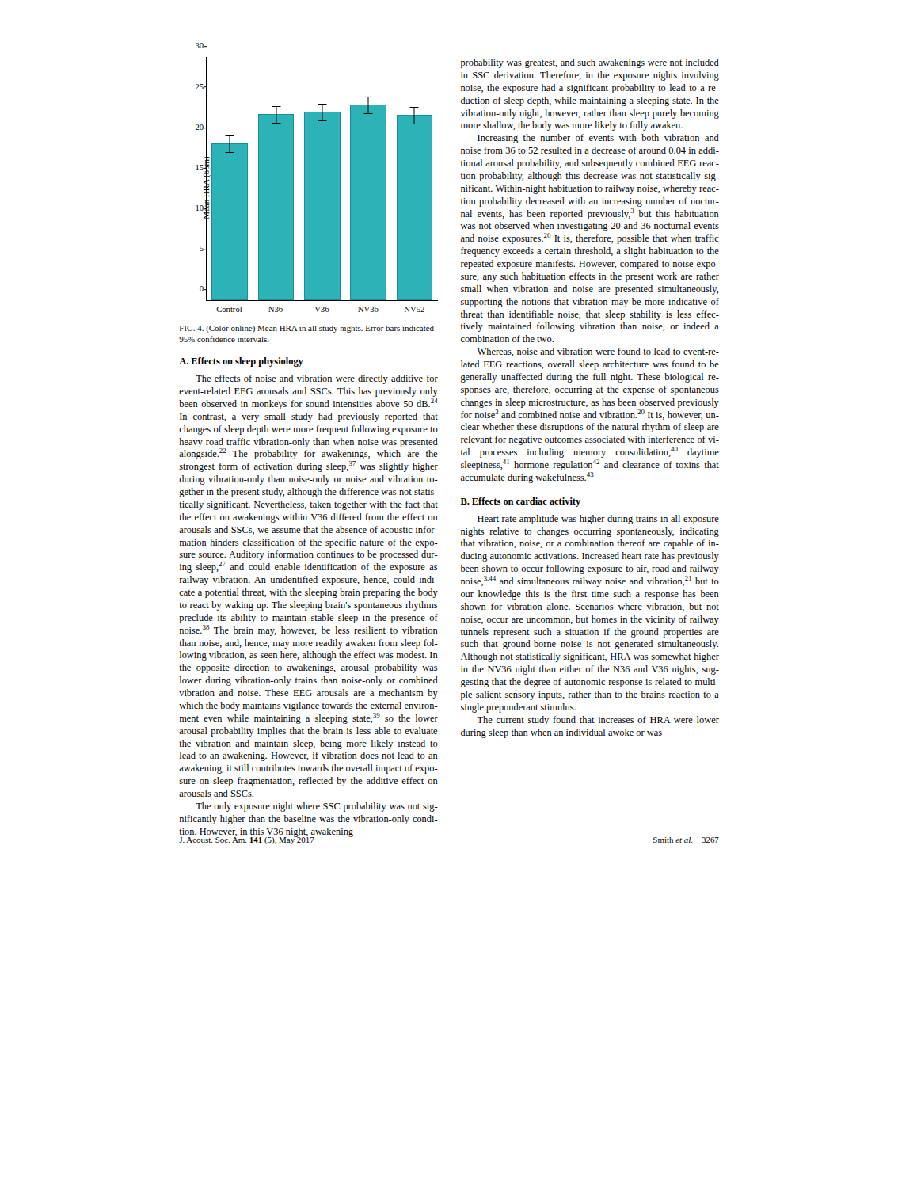Mean HRA (bpm)
30
25
20
15
10
5
0
Control N36 V36 NV36 NV52
FIG. 4. (Color online) Mean HRA in all study nights. Error bars indicated 95% confidence intervals.
A. Effects on sleep physiology
The effects of noise and vibration were directly additive for event-related EEG arousals and SSCs. This has previously only been observed in monkeys for sound intensities above 50 dB.24 In contrast, a very small study had previously reported that changes of sleep depth were more frequent following exposure to heavy road traffic vibration-only than when noise was presented alongside.22 The probability for awakenings, which are the strongest form of activation during sleep,37 was slightly higher during vibration-only than noise-only or noise and vibration together in the present study, although the difference was not statistically significant. Nevertheless, taken together with the fact that the effect on awakenings within V36 differed from the effect on arousals and SSCs, we assume that the absence of acoustic information hinders classification of the specific nature of the exposure source. Auditory information continues to be processed during sleep,27 and could enable identification of the exposure as railway vibration. An unidentified exposure, hence, could indicate a potential threat, with the sleeping brain preparing the body to react by waking up. The sleeping brain's spontaneous rhythms preclude its ability to maintain stable sleep in the presence of noise.38 The brain may, however, be less resilient to vibration than noise, and, hence, may more readily awaken from sleep following vibration, as seen here, although the effect was modest. In the opposite direction to awakenings, arousal probability was lower during vibration-only trains than noise-only or combined vibration and noise. These EEG arousals are a mechanism by which the body maintains vigilance towards the external environment even while maintaining a sleeping state,39 so the lower arousal probability implies that the brain is less able to evaluate the vibration and maintain sleep, being more likely instead to lead to an awakening. However, if vibration does not lead to an awakening, it still contributes towards the overall impact of exposure on sleep fragmentation, reflected by the additive effect on arousals and SSCs.
The only exposure night where SSC probability was not significantly higher than the baseline was the vibration-only condition. However, in this V36 night, awakening
probability was greatest, and such awakenings were not included in SSC derivation. Therefore, in the exposure nights involving noise, the exposure had a significant probability to lead to a reduction of sleep depth, while maintaining a sleeping state. In the vibration-only night, however, rather than sleep purely becoming more shallow, the body was more likely to fully awaken.
Increasing the number of events with both vibration and noise from 36 to 52 resulted in a decrease of around 0.04 in additional arousal probability, and subsequently combined EEG reaction probability, although this decrease was not statistically significant. Within-night habituation to railway noise, whereby reaction probability decreased with an increasing number of nocturnal events, has been reported previously,3 but this habituation was not observed when investigating 20 and 36 nocturnal events and noise exposures.20 It is, therefore, possible that when traffic frequency exceeds a certain threshold, a slight habituation to the repeated exposure manifests. However, compared to noise exposure, any such habituation effects in the present work are rather small when vibration and noise are presented simultaneously, supporting the notions that vibration may be more indicative of threat than identifiable noise, that sleep stability is less effectively maintained following vibration than noise, or indeed a combination of the two.
Whereas, noise and vibration were found to lead to event-related EEG reactions, overall sleep architecture was found to be generally unaffected during the full night. These biological responses are, therefore, occurring at the expense of spontaneous changes in sleep microstructure, as has been observed previously for noise3 and combined noise and vibration.20 It is, however, unclear whether these disruptions of the natural rhythm of sleep are relevant for negative outcomes associated with interference of vital processes including memory consolidation,40 daytime sleepiness,41 hormone regulation42 and clearance of toxins that accumulate during wakefulness.43
B. Effects on cardiac activity
Heart rate amplitude was higher during trains in all exposure nights relative to changes occurring spontaneously, indicating that vibration, noise, or a combination thereof are capable of inducing autonomic activations. Increased heart rate has previously been shown to occur following exposure to air, road and railway noise,3,44 and simultaneous railway noise and vibration,21 but to our knowledge this is the first time such a response has been shown for vibration alone. Scenarios where vibration, but not noise, occur are uncommon, but homes in the vicinity of railway tunnels represent such a situation if the ground properties are such that ground-borne noise is not generated simultaneously. Although not statistically significant, HRA was somewhat higher in the NV36 night than either of the N36 and V36 nights, suggesting that the degree of autonomic response is related to multiple salient sensory inputs, rather than to the brains reaction to a single preponderant stimulus.
The current study found that increases of HRA were lower during sleep than when an individual awoke or was
J. Acoust. Soc. Am. 141 (5), May 2017
Smith et al. 3267